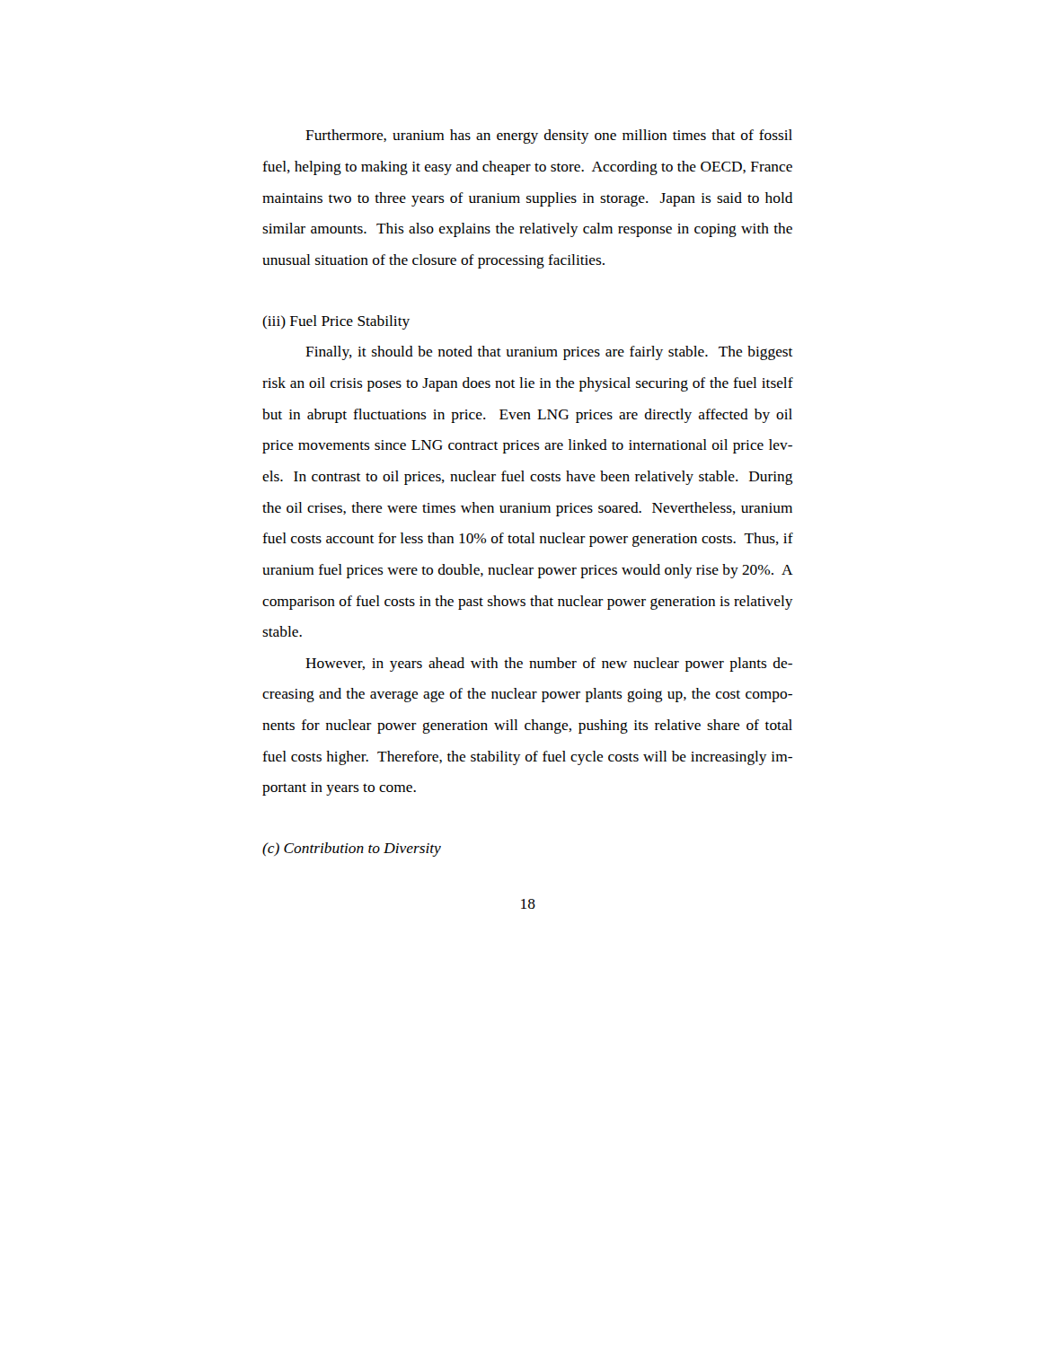Furthermore, uranium has an energy density one million times that of fossil fuel, helping to making it easy and cheaper to store. According to the OECD, France maintains two to three years of uranium supplies in storage. Japan is said to hold similar amounts. This also explains the relatively calm response in coping with the unusual situation of the closure of processing facilities.
(iii) Fuel Price Stability
Finally, it should be noted that uranium prices are fairly stable. The biggest risk an oil crisis poses to Japan does not lie in the physical securing of the fuel itself but in abrupt fluctuations in price. Even LNG prices are directly affected by oil price movements since LNG contract prices are linked to international oil price levels. In contrast to oil prices, nuclear fuel costs have been relatively stable. During the oil crises, there were times when uranium prices soared. Nevertheless, uranium fuel costs account for less than 10% of total nuclear power generation costs. Thus, if uranium fuel prices were to double, nuclear power prices would only rise by 20%. A comparison of fuel costs in the past shows that nuclear power generation is relatively stable.
However, in years ahead with the number of new nuclear power plants decreasing and the average age of the nuclear power plants going up, the cost components for nuclear power generation will change, pushing its relative share of total fuel costs higher. Therefore, the stability of fuel cycle costs will be increasingly important in years to come.
(c) Contribution to Diversity
18